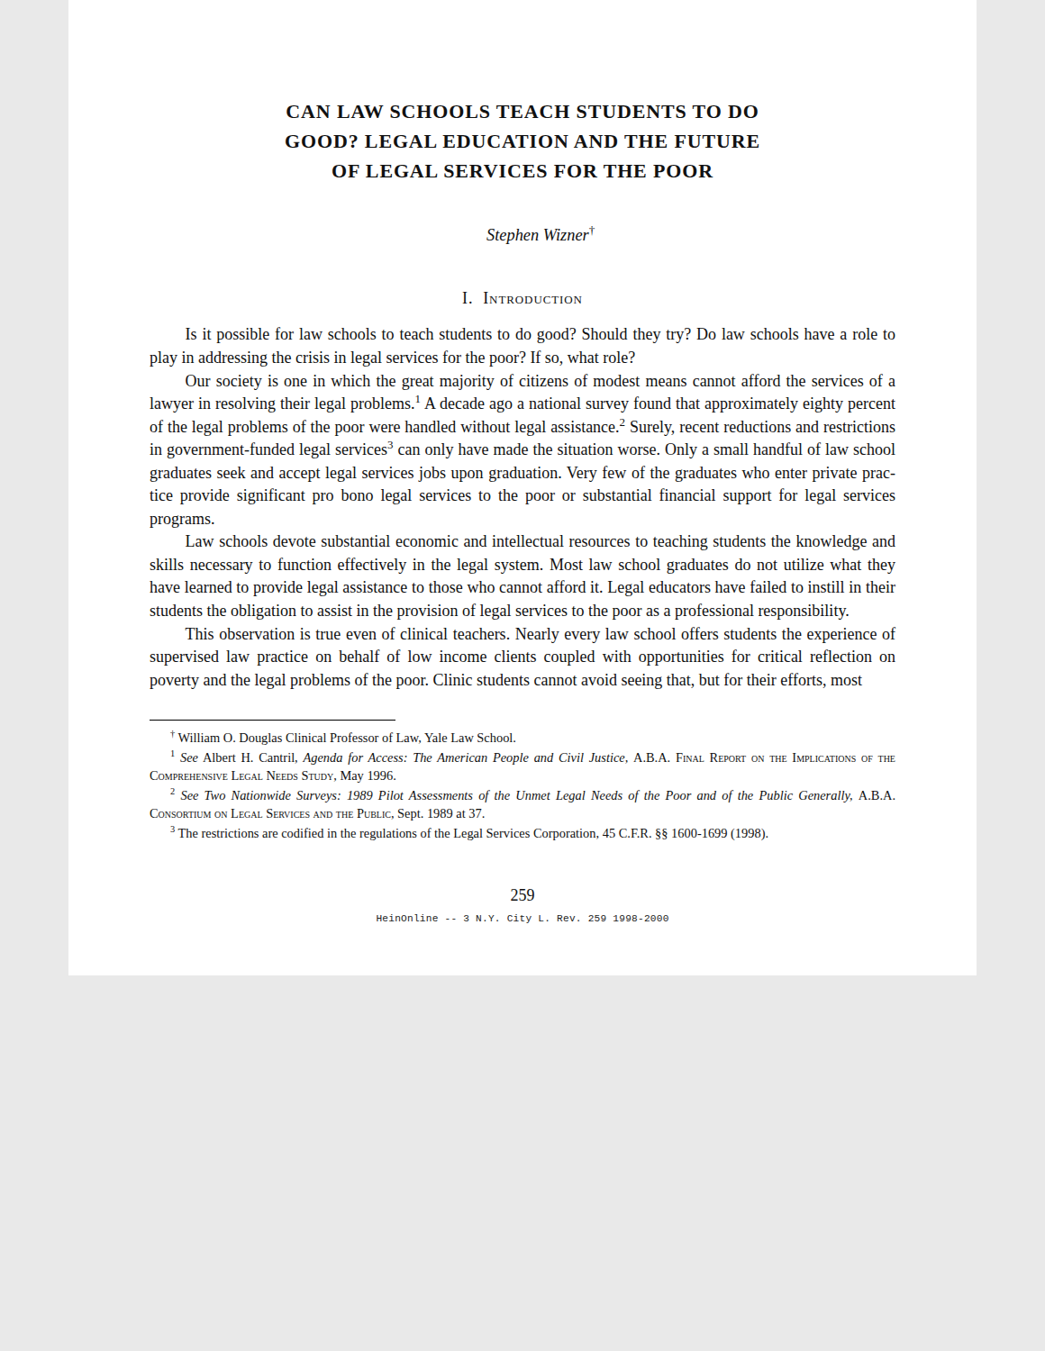Can Law Schools Teach Students to Do
Good? Legal Education and the Future
of Legal Services for the Poor
Stephen Wizner†
I. Introduction
Is it possible for law schools to teach students to do good? Should they try? Do law schools have a role to play in addressing the crisis in legal services for the poor? If so, what role?
Our society is one in which the great majority of citizens of modest means cannot afford the services of a lawyer in resolving their legal problems.1 A decade ago a national survey found that approximately eighty percent of the legal problems of the poor were handled without legal assistance.2 Surely, recent reductions and restrictions in government-funded legal services3 can only have made the situation worse. Only a small handful of law school graduates seek and accept legal services jobs upon graduation. Very few of the graduates who enter private practice provide significant pro bono legal services to the poor or substantial financial support for legal services programs.
Law schools devote substantial economic and intellectual resources to teaching students the knowledge and skills necessary to function effectively in the legal system. Most law school graduates do not utilize what they have learned to provide legal assistance to those who cannot afford it. Legal educators have failed to instill in their students the obligation to assist in the provision of legal services to the poor as a professional responsibility.
This observation is true even of clinical teachers. Nearly every law school offers students the experience of supervised law practice on behalf of low income clients coupled with opportunities for critical reflection on poverty and the legal problems of the poor. Clinic students cannot avoid seeing that, but for their efforts, most
† William O. Douglas Clinical Professor of Law, Yale Law School.
1 See Albert H. Cantril, Agenda for Access: The American People and Civil Justice, A.B.A. Final Report on the Implications of the Comprehensive Legal Needs Study, May 1996.
2 See Two Nationwide Surveys: 1989 Pilot Assessments of the Unmet Legal Needs of the Poor and of the Public Generally, A.B.A. Consortium on Legal Services and the Public, Sept. 1989 at 37.
3 The restrictions are codified in the regulations of the Legal Services Corporation, 45 C.F.R. §§ 1600-1699 (1998).
259
HeinOnline -- 3 N.Y. City L. Rev. 259 1998-2000